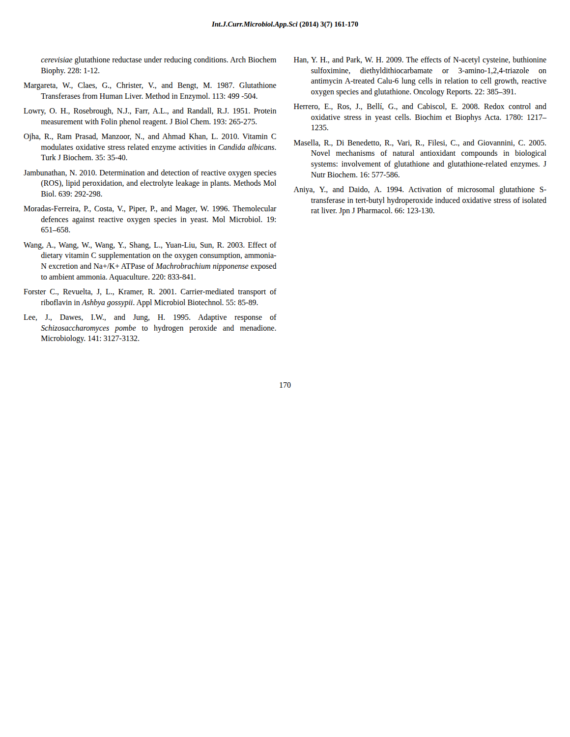Int.J.Curr.Microbiol.App.Sci (2014) 3(7) 161-170
cerevisiae glutathione reductase under reducing conditions. Arch Biochem Biophy. 228: 1-12.
Margareta, W., Claes, G., Christer, V., and Bengt, M. 1987. Glutathione Transferases from Human Liver. Method in Enzymol. 113: 499 -504.
Lowry, O. H., Rosebrough, N.J., Farr, A.L., and Randall, R.J. 1951. Protein measurement with Folin phenol reagent. J Biol Chem. 193: 265-275.
Ojha, R., Ram Prasad, Manzoor, N., and Ahmad Khan, L. 2010. Vitamin C modulates oxidative stress related enzyme activities in Candida albicans. Turk J Biochem. 35: 35-40.
Jambunathan, N. 2010. Determination and detection of reactive oxygen species (ROS), lipid peroxidation, and electrolyte leakage in plants. Methods Mol Biol. 639: 292-298.
Moradas-Ferreira, P., Costa, V., Piper, P., and Mager, W. 1996. Themolecular defences against reactive oxygen species in yeast. Mol Microbiol. 19: 651–658.
Wang, A., Wang, W., Wang, Y., Shang, L., Yuan-Liu, Sun, R. 2003. Effect of dietary vitamin C supplementation on the oxygen consumption, ammonia-N excretion and Na+/K+ ATPase of Machrobrachium nipponense exposed to ambient ammonia. Aquaculture. 220: 833-841.
Forster C., Revuelta, J, L., Kramer, R. 2001. Carrier-mediated transport of riboflavin in Ashbya gossypii. Appl Microbiol Biotechnol. 55: 85-89.
Lee, J., Dawes, I.W., and Jung, H. 1995. Adaptive response of Schizosaccharomyces pombe to hydrogen peroxide and menadione. Microbiology. 141: 3127-3132.
Han, Y. H., and Park, W. H. 2009. The effects of N-acetyl cysteine, buthionine sulfoximine, diethyldithiocarbamate or 3-amino-1,2,4-triazole on antimycin A-treated Calu-6 lung cells in relation to cell growth, reactive oxygen species and glutathione. Oncology Reports. 22: 385–391.
Herrero, E., Ros, J., Bellí, G., and Cabiscol, E. 2008. Redox control and oxidative stress in yeast cells. Biochim et Biophys Acta. 1780: 1217–1235.
Masella, R., Di Benedetto, R., Vari, R., Filesi, C., and Giovannini, C. 2005. Novel mechanisms of natural antioxidant compounds in biological systems: involvement of glutathione and glutathione-related enzymes. J Nutr Biochem. 16: 577-586.
Aniya, Y., and Daido, A. 1994. Activation of microsomal glutathione S-transferase in tert-butyl hydroperoxide induced oxidative stress of isolated rat liver. Jpn J Pharmacol. 66: 123-130.
170